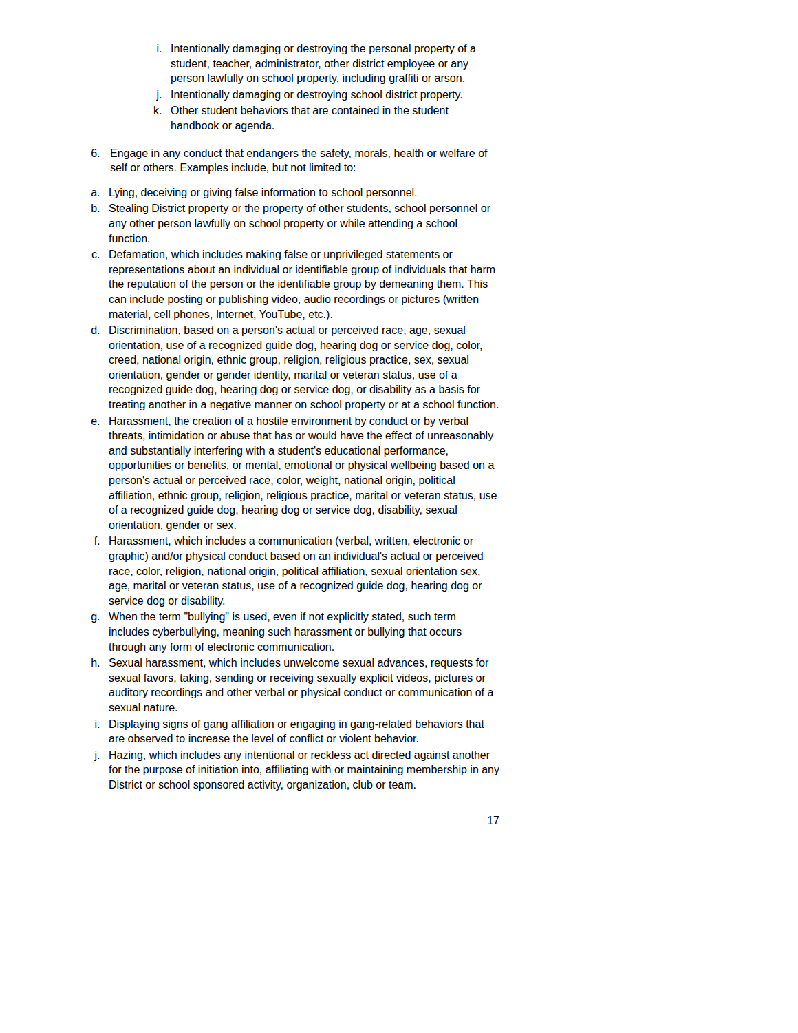Intentionally damaging or destroying the personal property of a student, teacher, administrator, other district employee or any person lawfully on school property, including graffiti or arson.
Intentionally damaging or destroying school district property.
Other student behaviors that are contained in the student handbook or agenda.
Engage in any conduct that endangers the safety, morals, health or welfare of self or others. Examples include, but not limited to:
Lying, deceiving or giving false information to school personnel.
Stealing District property or the property of other students, school personnel or any other person lawfully on school property or while attending a school function.
Defamation, which includes making false or unprivileged statements or representations about an individual or identifiable group of individuals that harm the reputation of the person or the identifiable group by demeaning them. This can include posting or publishing video, audio recordings or pictures (written material, cell phones, Internet, YouTube, etc.).
Discrimination, based on a person's actual or perceived race, age, sexual orientation, use of a recognized guide dog, hearing dog or service dog, color, creed, national origin, ethnic group, religion, religious practice, sex, sexual orientation, gender or gender identity, marital or veteran status, use of a recognized guide dog, hearing dog or service dog, or disability as a basis for treating another in a negative manner on school property or at a school function.
Harassment, the creation of a hostile environment by conduct or by verbal threats, intimidation or abuse that has or would have the effect of unreasonably and substantially interfering with a student's educational performance, opportunities or benefits, or mental, emotional or physical wellbeing based on a person's actual or perceived race, color, weight, national origin, political affiliation, ethnic group, religion, religious practice, marital or veteran status, use of a recognized guide dog, hearing dog or service dog, disability, sexual orientation, gender or sex.
Harassment, which includes a communication (verbal, written, electronic or graphic) and/or physical conduct based on an individual's actual or perceived race, color, religion, national origin, political affiliation, sexual orientation sex, age, marital or veteran status, use of a recognized guide dog, hearing dog or service dog or disability.
When the term "bullying" is used, even if not explicitly stated, such term includes cyberbullying, meaning such harassment or bullying that occurs through any form of electronic communication.
Sexual harassment, which includes unwelcome sexual advances, requests for sexual favors, taking, sending or receiving sexually explicit videos, pictures or auditory recordings and other verbal or physical conduct or communication of a sexual nature.
Displaying signs of gang affiliation or engaging in gang-related behaviors that are observed to increase the level of conflict or violent behavior.
Hazing, which includes any intentional or reckless act directed against another for the purpose of initiation into, affiliating with or maintaining membership in any District or school sponsored activity, organization, club or team.
17